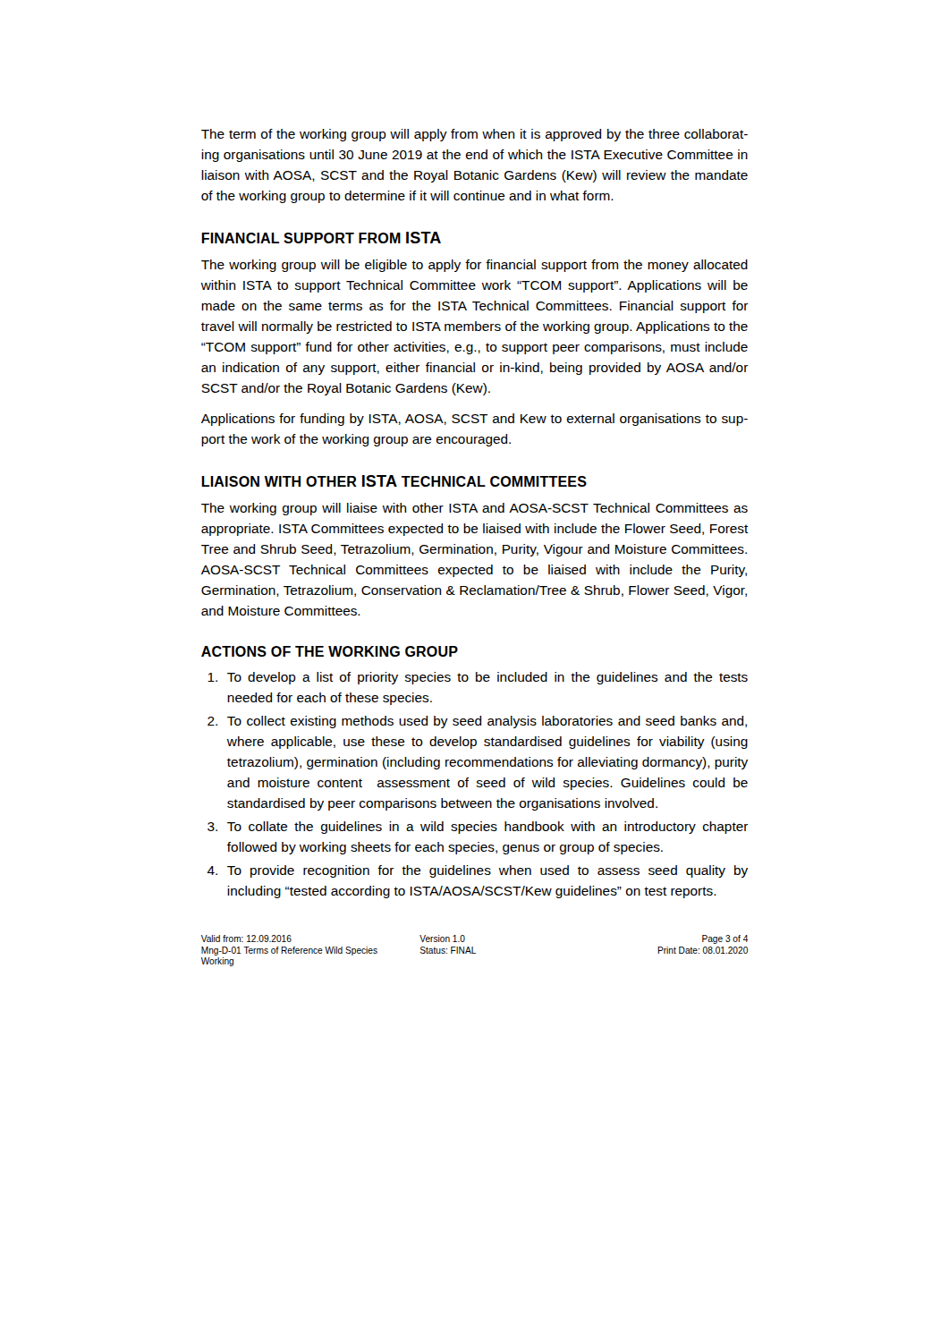The term of the working group will apply from when it is approved by the three collaborating organisations until 30 June 2019 at the end of which the ISTA Executive Committee in liaison with AOSA, SCST and the Royal Botanic Gardens (Kew) will review the mandate of the working group to determine if it will continue and in what form.
FINANCIAL SUPPORT FROM ISTA
The working group will be eligible to apply for financial support from the money allocated within ISTA to support Technical Committee work “TCOM support”. Applications will be made on the same terms as for the ISTA Technical Committees. Financial support for travel will normally be restricted to ISTA members of the working group. Applications to the “TCOM support” fund for other activities, e.g., to support peer comparisons, must include an indication of any support, either financial or in-kind, being provided by AOSA and/or SCST and/or the Royal Botanic Gardens (Kew).
Applications for funding by ISTA, AOSA, SCST and Kew to external organisations to support the work of the working group are encouraged.
LIAISON WITH OTHER ISTA TECHNICAL COMMITTEES
The working group will liaise with other ISTA and AOSA-SCST Technical Committees as appropriate. ISTA Committees expected to be liaised with include the Flower Seed, Forest Tree and Shrub Seed, Tetrazolium, Germination, Purity, Vigour and Moisture Committees. AOSA-SCST Technical Committees expected to be liaised with include the Purity, Germination, Tetrazolium, Conservation & Reclamation/Tree & Shrub, Flower Seed, Vigor, and Moisture Committees.
ACTIONS OF THE WORKING GROUP
To develop a list of priority species to be included in the guidelines and the tests needed for each of these species.
To collect existing methods used by seed analysis laboratories and seed banks and, where applicable, use these to develop standardised guidelines for viability (using tetrazolium), germination (including recommendations for alleviating dormancy), purity and moisture content assessment of seed of wild species. Guidelines could be standardised by peer comparisons between the organisations involved.
To collate the guidelines in a wild species handbook with an introductory chapter followed by working sheets for each species, genus or group of species.
To provide recognition for the guidelines when used to assess seed quality by including “tested according to ISTA/AOSA/SCST/Kew guidelines” on test reports.
| Valid from: 12.09.2016 Mng-D-01 Terms of Reference Wild Species Working | Version 1.0 Status: FINAL | Page 3 of 4 Print Date: 08.01.2020 |